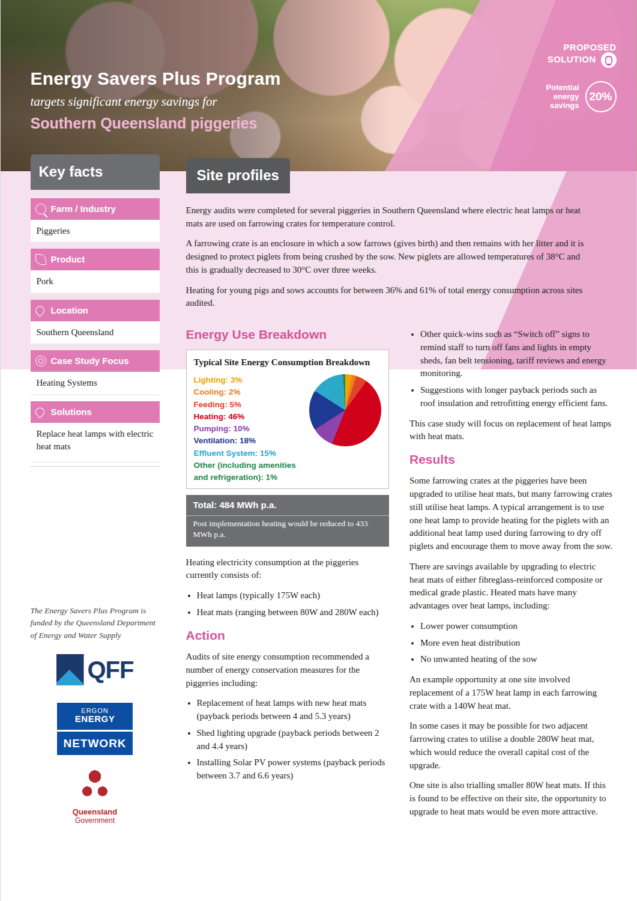Energy Savers Plus Program
targets significant energy savings for
Southern Queensland piggeries
PROPOSED
SOLUTION
Potential
energy
savings
20%
Key facts
Farm / Industry
Piggeries
Product
Pork
Location
Southern Queensland
Case Study Focus
Heating Systems
Solutions
Replace heat lamps with electric heat mats
The Energy Savers Plus Program is funded by the Queensland Department of Energy and Water Supply
QFF
ERGONENERGY
NETWORK
Queensland
Government
Site profiles
Energy audits were completed for several piggeries in Southern Queensland where electric heat lamps or heat mats are used on farrowing crates for temperature control.
A farrowing crate is an enclosure in which a sow farrows (gives birth) and then remains with her litter and it is designed to protect piglets from being crushed by the sow. New piglets are allowed temperatures of 38°C and this is gradually decreased to 30°C over three weeks.
Heating for young pigs and sows accounts for between 36% and 61% of total energy consumption across sites audited.
Energy Use Breakdown
Typical Site Energy Consumption Breakdown
Lighting: 3% Cooling: 2% Feeding: 5% Heating: 46% Pumping: 10% Ventilation: 18% Effluent System: 15% Other (including amenities and refrigeration): 1%
Total: 484 MWh p.a.
Post implementation heating would be reduced to 433 MWh p.a.
Heating electricity consumption at the piggeries currently consists of:
Heat lamps (typically 175W each)
Heat mats (ranging between 80W and 280W each)
Action
Audits of site energy consumption recommended a number of energy conservation measures for the piggeries including:
Replacement of heat lamps with new heat mats (payback periods between 4 and 5.3 years)
Shed lighting upgrade (payback periods between 2 and 4.4 years)
Installing Solar PV power systems (payback periods between 3.7 and 6.6 years)
Other quick-wins such as “Switch off” signs to remind staff to turn off fans and lights in empty sheds, fan belt tensioning, tariff reviews and energy monitoring.
Suggestions with longer payback periods such as roof insulation and retrofitting energy efficient fans.
This case study will focus on replacement of heat lamps with heat mats.
Results
Some farrowing crates at the piggeries have been upgraded to utilise heat mats, but many farrowing crates still utilise heat lamps. A typical arrangement is to use one heat lamp to provide heating for the piglets with an additional heat lamp used during farrowing to dry off piglets and encourage them to move away from the sow.
There are savings available by upgrading to electric heat mats of either fibreglass-reinforced composite or medical grade plastic. Heated mats have many advantages over heat lamps, including:
Lower power consumption
More even heat distribution
No unwanted heating of the sow
An example opportunity at one site involved replacement of a 175W heat lamp in each farrowing crate with a 140W heat mat.
In some cases it may be possible for two adjacent farrowing crates to utilise a double 280W heat mat, which would reduce the overall capital cost of the upgrade.
One site is also trialling smaller 80W heat mats. If this is found to be effective on their site, the opportunity to upgrade to heat mats would be even more attractive.